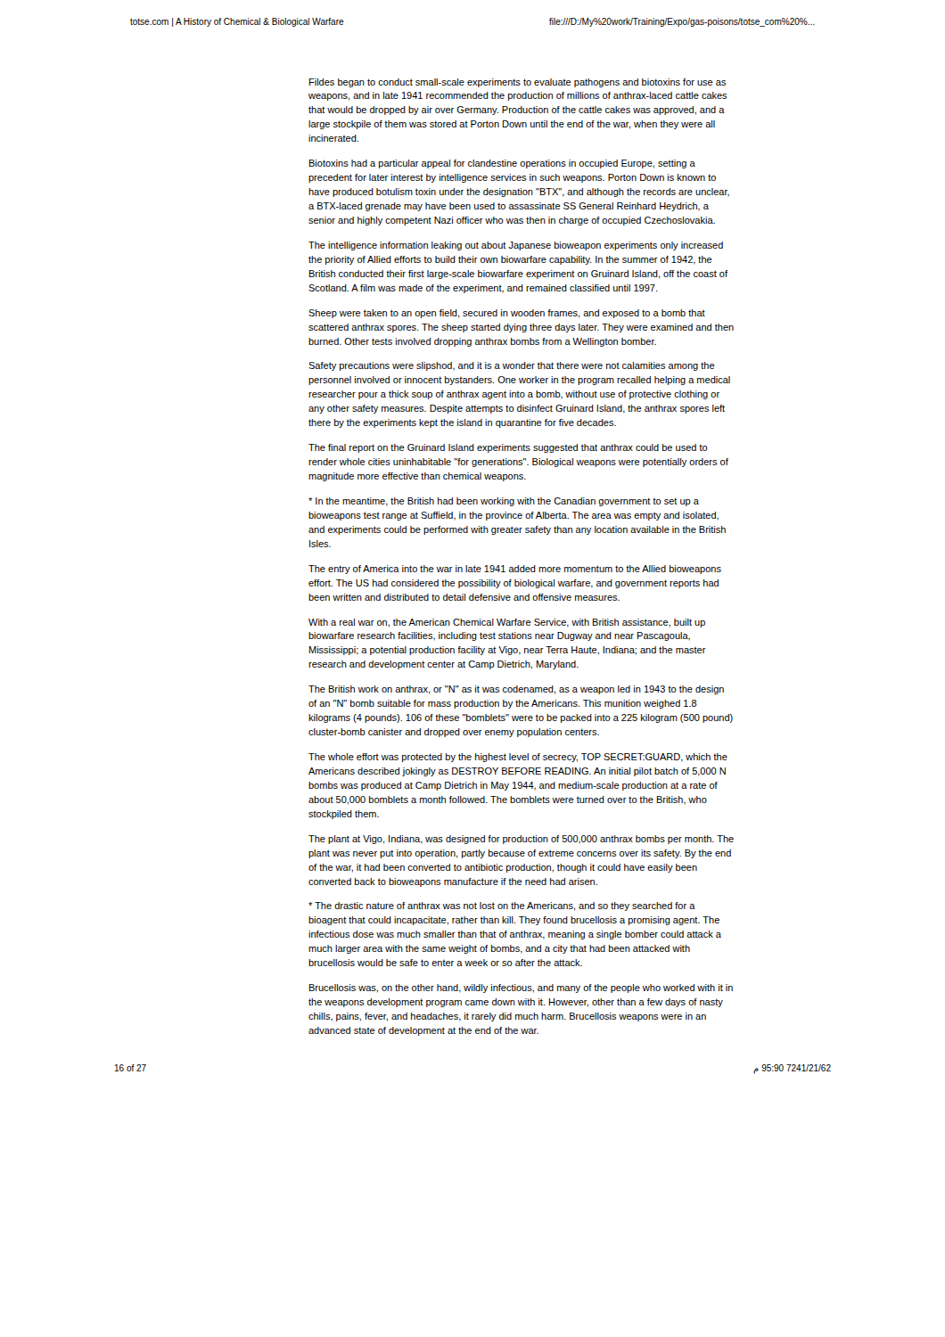totse.com | A History of Chemical & Biological Warfare
file:///D:/My%20work/Training/Expo/gas-poisons/totse_com%20%...
Fildes began to conduct small-scale experiments to evaluate pathogens and biotoxins for use as weapons, and in late 1941 recommended the production of millions of anthrax-laced cattle cakes that would be dropped by air over Germany. Production of the cattle cakes was approved, and a large stockpile of them was stored at Porton Down until the end of the war, when they were all incinerated.
Biotoxins had a particular appeal for clandestine operations in occupied Europe, setting a precedent for later interest by intelligence services in such weapons. Porton Down is known to have produced botulism toxin under the designation "BTX", and although the records are unclear, a BTX-laced grenade may have been used to assassinate SS General Reinhard Heydrich, a senior and highly competent Nazi officer who was then in charge of occupied Czechoslovakia.
The intelligence information leaking out about Japanese bioweapon experiments only increased the priority of Allied efforts to build their own biowarfare capability. In the summer of 1942, the British conducted their first large-scale biowarfare experiment on Gruinard Island, off the coast of Scotland. A film was made of the experiment, and remained classified until 1997.
Sheep were taken to an open field, secured in wooden frames, and exposed to a bomb that scattered anthrax spores. The sheep started dying three days later. They were examined and then burned. Other tests involved dropping anthrax bombs from a Wellington bomber.
Safety precautions were slipshod, and it is a wonder that there were not calamities among the personnel involved or innocent bystanders. One worker in the program recalled helping a medical researcher pour a thick soup of anthrax agent into a bomb, without use of protective clothing or any other safety measures. Despite attempts to disinfect Gruinard Island, the anthrax spores left there by the experiments kept the island in quarantine for five decades.
The final report on the Gruinard Island experiments suggested that anthrax could be used to render whole cities uninhabitable "for generations". Biological weapons were potentially orders of magnitude more effective than chemical weapons.
* In the meantime, the British had been working with the Canadian government to set up a bioweapons test range at Suffield, in the province of Alberta. The area was empty and isolated, and experiments could be performed with greater safety than any location available in the British Isles.
The entry of America into the war in late 1941 added more momentum to the Allied bioweapons effort. The US had considered the possibility of biological warfare, and government reports had been written and distributed to detail defensive and offensive measures.
With a real war on, the American Chemical Warfare Service, with British assistance, built up biowarfare research facilities, including test stations near Dugway and near Pascagoula, Mississippi; a potential production facility at Vigo, near Terra Haute, Indiana; and the master research and development center at Camp Dietrich, Maryland.
The British work on anthrax, or "N" as it was codenamed, as a weapon led in 1943 to the design of an "N" bomb suitable for mass production by the Americans. This munition weighed 1.8 kilograms (4 pounds). 106 of these "bomblets" were to be packed into a 225 kilogram (500 pound) cluster-bomb canister and dropped over enemy population centers.
The whole effort was protected by the highest level of secrecy, TOP SECRET:GUARD, which the Americans described jokingly as DESTROY BEFORE READING. An initial pilot batch of 5,000 N bombs was produced at Camp Dietrich in May 1944, and medium-scale production at a rate of about 50,000 bomblets a month followed. The bomblets were turned over to the British, who stockpiled them.
The plant at Vigo, Indiana, was designed for production of 500,000 anthrax bombs per month. The plant was never put into operation, partly because of extreme concerns over its safety. By the end of the war, it had been converted to antibiotic production, though it could have easily been converted back to bioweapons manufacture if the need had arisen.
* The drastic nature of anthrax was not lost on the Americans, and so they searched for a bioagent that could incapacitate, rather than kill. They found brucellosis a promising agent. The infectious dose was much smaller than that of anthrax, meaning a single bomber could attack a much larger area with the same weight of bombs, and a city that had been attacked with brucellosis would be safe to enter a week or so after the attack.
Brucellosis was, on the other hand, wildly infectious, and many of the people who worked with it in the weapons development program came down with it. However, other than a few days of nasty chills, pains, fever, and headaches, it rarely did much harm. Brucellosis weapons were in an advanced state of development at the end of the war.
16 of 27
26/12/1427 09:59 م